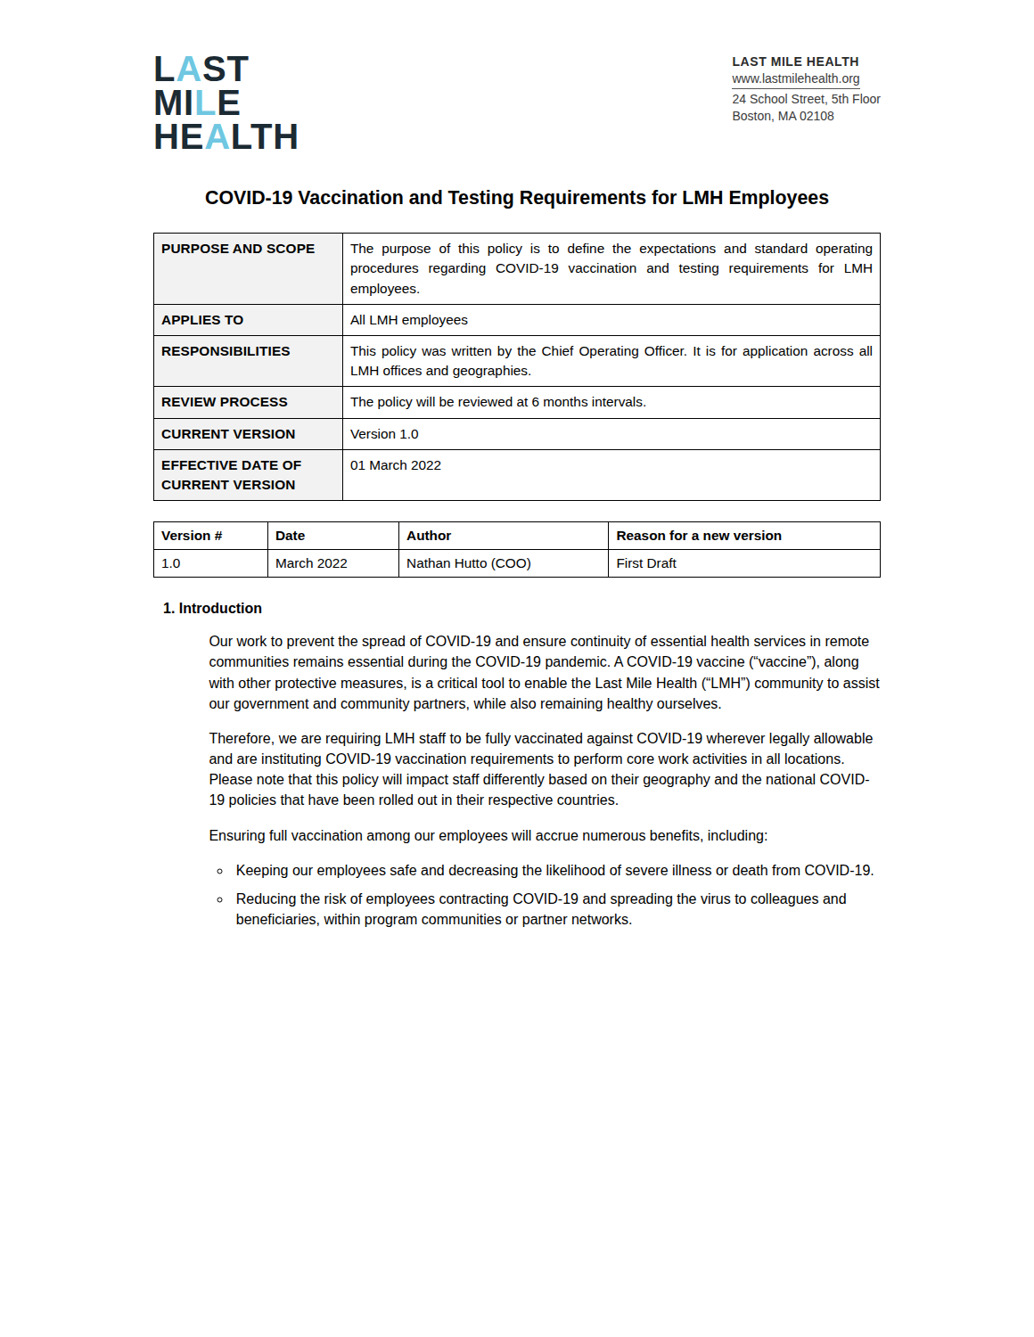LAST
MILE
HEALTH
LAST MILE HEALTH
www.lastmilehealth.org
24 School Street, 5th Floor
Boston, MA 02108
COVID-19 Vaccination and Testing Requirements for LMH Employees
| Purpose and Scope | The purpose of this policy is to define the expectations and standard operating procedures regarding COVID-19 vaccination and testing requirements for LMH employees. |
| Applies to | All LMH employees |
| Responsibilities | This policy was written by the Chief Operating Officer. It is for application across all LMH offices and geographies. |
| Review Process | The policy will be reviewed at 6 months intervals. |
| Current Version | Version 1.0 |
| Effective Date of Current Version | 01 March 2022 |
| Version # | Date | Author | Reason for a new version |
| --- | --- | --- | --- |
| 1.0 | March 2022 | Nathan Hutto (COO) | First Draft |
Introduction
Our work to prevent the spread of COVID-19 and ensure continuity of essential health services in remote communities remains essential during the COVID-19 pandemic. A COVID-19 vaccine (“vaccine”), along with other protective measures, is a critical tool to enable the Last Mile Health (“LMH”) community to assist our government and community partners, while also remaining healthy ourselves.
Therefore, we are requiring LMH staff to be fully vaccinated against COVID-19 wherever legally allowable and are instituting COVID-19 vaccination requirements to perform core work activities in all locations. Please note that this policy will impact staff differently based on their geography and the national COVID-19 policies that have been rolled out in their respective countries.
Ensuring full vaccination among our employees will accrue numerous benefits, including:
Keeping our employees safe and decreasing the likelihood of severe illness or death from COVID-19.
Reducing the risk of employees contracting COVID-19 and spreading the virus to colleagues and beneficiaries, within program communities or partner networks.